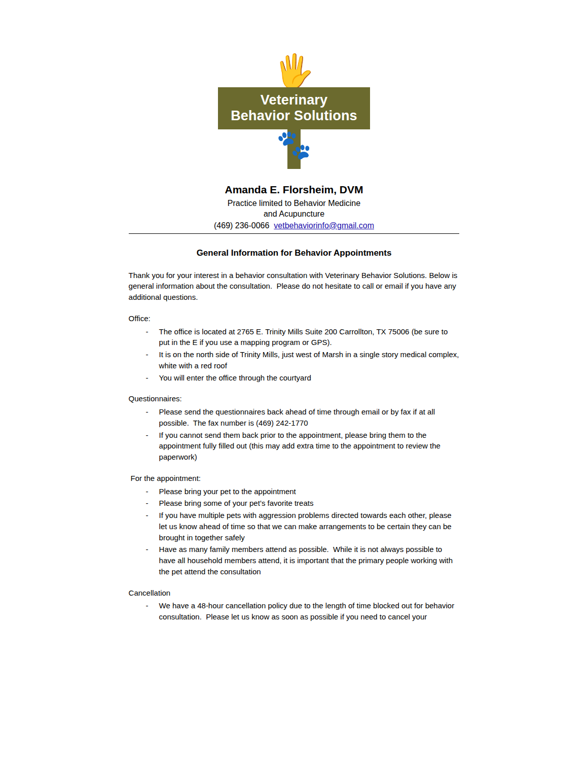🖐
Veterinary
Behavior Solutions
🐾
Amanda E. Florsheim, DVM
Practice limited to Behavior Medicine
and Acupuncture
(469) 236-0066 vetbehaviorinfo@gmail.com
General Information for Behavior Appointments
Thank you for your interest in a behavior consultation with Veterinary Behavior Solutions. Below is general information about the consultation. Please do not hesitate to call or email if you have any additional questions.
Office:
The office is located at 2765 E. Trinity Mills Suite 200 Carrollton, TX 75006 (be sure to put in the E if you use a mapping program or GPS).
It is on the north side of Trinity Mills, just west of Marsh in a single story medical complex, white with a red roof
You will enter the office through the courtyard
Questionnaires:
Please send the questionnaires back ahead of time through email or by fax if at all possible. The fax number is (469) 242-1770
If you cannot send them back prior to the appointment, please bring them to the appointment fully filled out (this may add extra time to the appointment to review the paperwork)
For the appointment:
Please bring your pet to the appointment
Please bring some of your pet’s favorite treats
If you have multiple pets with aggression problems directed towards each other, please let us know ahead of time so that we can make arrangements to be certain they can be brought in together safely
Have as many family members attend as possible. While it is not always possible to have all household members attend, it is important that the primary people working with the pet attend the consultation
Cancellation
We have a 48-hour cancellation policy due to the length of time blocked out for behavior consultation. Please let us know as soon as possible if you need to cancel your